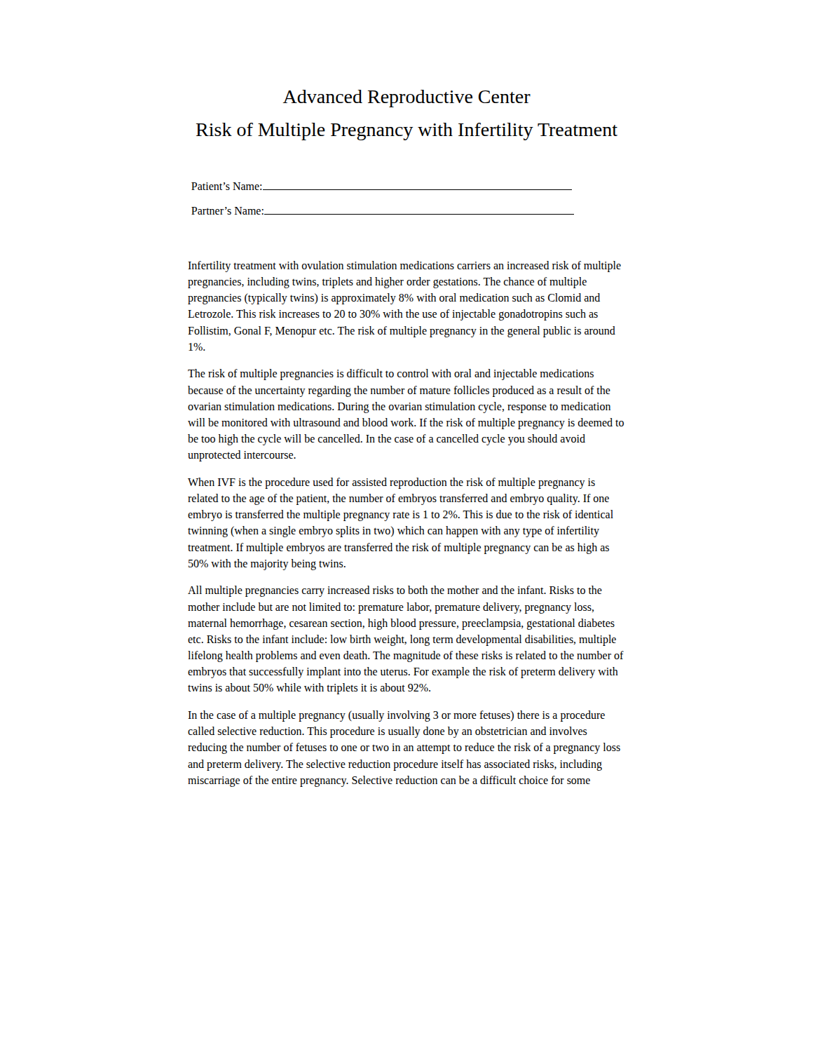Advanced Reproductive Center
Risk of Multiple Pregnancy with Infertility Treatment
Patient’s Name:
Partner’s Name:
Infertility treatment with ovulation stimulation medications carriers an increased risk of multiple pregnancies, including twins, triplets and higher order gestations. The chance of multiple pregnancies (typically twins) is approximately 8% with oral medication such as Clomid and Letrozole. This risk increases to 20 to 30% with the use of injectable gonadotropins such as Follistim, Gonal F, Menopur etc. The risk of multiple pregnancy in the general public is around 1%.
The risk of multiple pregnancies is difficult to control with oral and injectable medications because of the uncertainty regarding the number of mature follicles produced as a result of the ovarian stimulation medications. During the ovarian stimulation cycle, response to medication will be monitored with ultrasound and blood work. If the risk of multiple pregnancy is deemed to be too high the cycle will be cancelled. In the case of a cancelled cycle you should avoid unprotected intercourse.
When IVF is the procedure used for assisted reproduction the risk of multiple pregnancy is related to the age of the patient, the number of embryos transferred and embryo quality. If one embryo is transferred the multiple pregnancy rate is 1 to 2%. This is due to the risk of identical twinning (when a single embryo splits in two) which can happen with any type of infertility treatment. If multiple embryos are transferred the risk of multiple pregnancy can be as high as 50% with the majority being twins.
All multiple pregnancies carry increased risks to both the mother and the infant. Risks to the mother include but are not limited to: premature labor, premature delivery, pregnancy loss, maternal hemorrhage, cesarean section, high blood pressure, preeclampsia, gestational diabetes etc. Risks to the infant include: low birth weight, long term developmental disabilities, multiple lifelong health problems and even death. The magnitude of these risks is related to the number of embryos that successfully implant into the uterus. For example the risk of preterm delivery with twins is about 50% while with triplets it is about 92%.
In the case of a multiple pregnancy (usually involving 3 or more fetuses) there is a procedure called selective reduction. This procedure is usually done by an obstetrician and involves reducing the number of fetuses to one or two in an attempt to reduce the risk of a pregnancy loss and preterm delivery. The selective reduction procedure itself has associated risks, including miscarriage of the entire pregnancy. Selective reduction can be a difficult choice for some